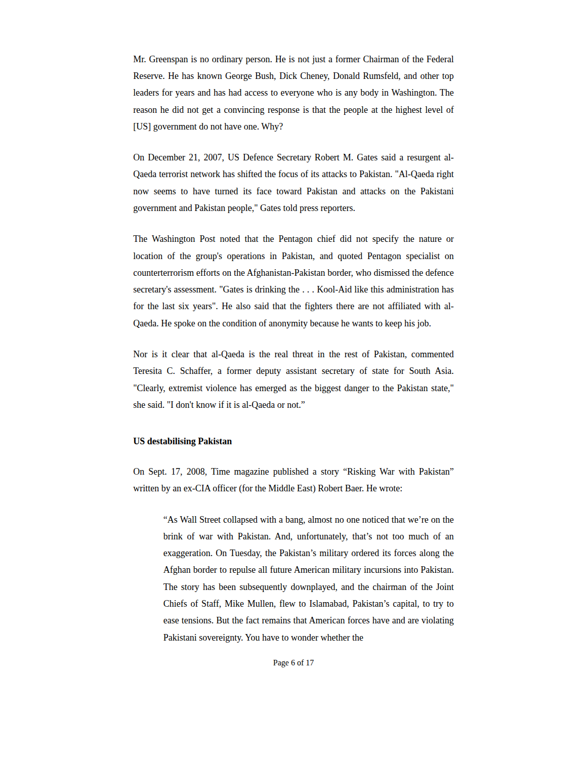Mr. Greenspan is no ordinary person. He is not just a former Chairman of the Federal Reserve. He has known George Bush, Dick Cheney, Donald Rumsfeld, and other top leaders for years and has had access to everyone who is any body in Washington. The reason he did not get a convincing response is that the people at the highest level of [US] government do not have one. Why?
On December 21, 2007, US Defence Secretary Robert M. Gates said a resurgent al-Qaeda terrorist network has shifted the focus of its attacks to Pakistan. "Al-Qaeda right now seems to have turned its face toward Pakistan and attacks on the Pakistani government and Pakistan people," Gates told press reporters.
The Washington Post noted that the Pentagon chief did not specify the nature or location of the group's operations in Pakistan, and quoted Pentagon specialist on counterterrorism efforts on the Afghanistan-Pakistan border, who dismissed the defence secretary's assessment. "Gates is drinking the . . . Kool-Aid like this administration has for the last six years". He also said that the fighters there are not affiliated with al-Qaeda. He spoke on the condition of anonymity because he wants to keep his job.
Nor is it clear that al-Qaeda is the real threat in the rest of Pakistan, commented Teresita C. Schaffer, a former deputy assistant secretary of state for South Asia. "Clearly, extremist violence has emerged as the biggest danger to the Pakistan state," she said. "I don't know if it is al-Qaeda or not.”
US destabilising Pakistan
On Sept. 17, 2008, Time magazine published a story “Risking War with Pakistan” written by an ex-CIA officer (for the Middle East) Robert Baer. He wrote:
“As Wall Street collapsed with a bang, almost no one noticed that we’re on the brink of war with Pakistan. And, unfortunately, that’s not too much of an exaggeration. On Tuesday, the Pakistan’s military ordered its forces along the Afghan border to repulse all future American military incursions into Pakistan. The story has been subsequently downplayed, and the chairman of the Joint Chiefs of Staff, Mike Mullen, flew to Islamabad, Pakistan’s capital, to try to ease tensions. But the fact remains that American forces have and are violating Pakistani sovereignty. You have to wonder whether the
Page 6 of 17